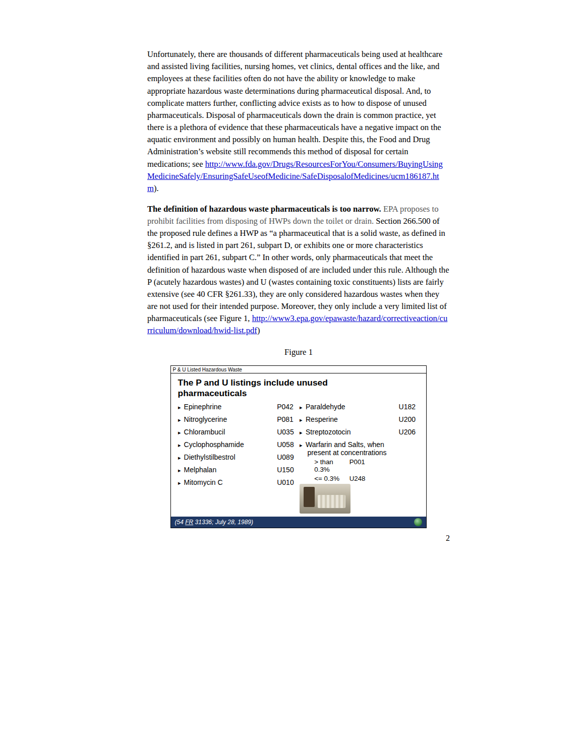Unfortunately, there are thousands of different pharmaceuticals being used at healthcare and assisted living facilities, nursing homes, vet clinics, dental offices and the like, and employees at these facilities often do not have the ability or knowledge to make appropriate hazardous waste determinations during pharmaceutical disposal. And, to complicate matters further, conflicting advice exists as to how to dispose of unused pharmaceuticals. Disposal of pharmaceuticals down the drain is common practice, yet there is a plethora of evidence that these pharmaceuticals have a negative impact on the aquatic environment and possibly on human health. Despite this, the Food and Drug Administration’s website still recommends this method of disposal for certain medications; see http://www.fda.gov/Drugs/ResourcesForYou/Consumers/BuyingUsingMedicineSafely/EnsuringSafeUseofMedicine/SafeDisposalofMedicines/ucm186187.htm).
The definition of hazardous waste pharmaceuticals is too narrow. EPA proposes to prohibit facilities from disposing of HWPs down the toilet or drain. Section 266.500 of the proposed rule defines a HWP as “a pharmaceutical that is a solid waste, as defined in §261.2, and is listed in part 261, subpart D, or exhibits one or more characteristics identified in part 261, subpart C.” In other words, only pharmaceuticals that meet the definition of hazardous waste when disposed of are included under this rule. Although the P (acutely hazardous wastes) and U (wastes containing toxic constituents) lists are fairly extensive (see 40 CFR §261.33), they are only considered hazardous wastes when they are not used for their intended purpose. Moreover, they only include a very limited list of pharmaceuticals (see Figure 1, http://www3.epa.gov/epawaste/hazard/correctiveaction/curriculum/download/hwid-list.pdf)
Figure 1
P & U Listed Hazardous Waste
The P and U listings include unused
pharmaceuticals
▸Epinephrine P042
▸Nitroglycerine P081
▸Chlorambucil U035
▸Cyclophosphamide U058
▸Diethylstilbestrol U089
▸Melphalan U150
▸Mitomycin C U010
▸Paraldehyde U182
▸Resperine U200
▸Streptozotocin U206
▸Warfarin and Salts, when
present at concentrations
> than 0.3% P001
<= 0.3% U248
(54 FR 31336; July 28, 1989)
2